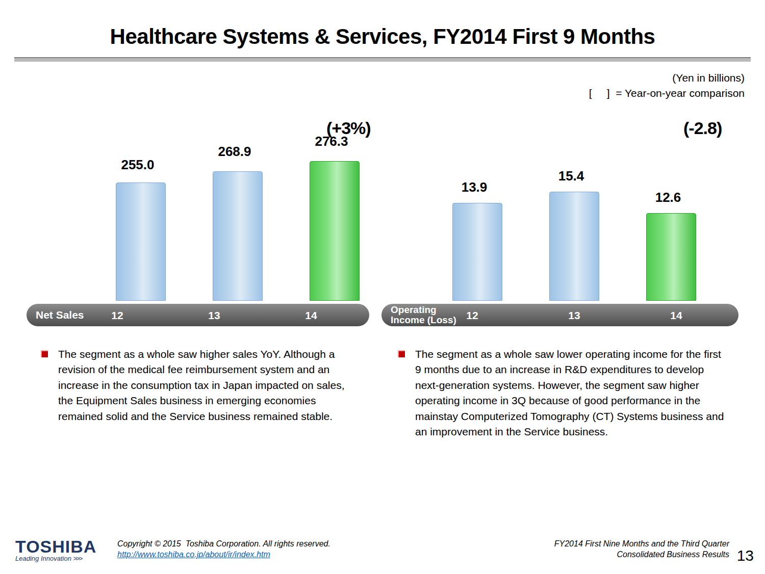Healthcare Systems & Services, FY2014 First 9 Months
(Yen in billions)
[ ] = Year-on-year comparison
(+3%)
(-2.8)
255.0
268.9
276.3
13.9
15.4
12.6
Net Sales 12 13 14
Operating
Income (Loss) 12 13 14
The segment as a whole saw higher sales YoY. Although a revision of the medical fee reimbursement system and an increase in the consumption tax in Japan impacted on sales, the Equipment Sales business in emerging economies remained solid and the Service business remained stable.
The segment as a whole saw lower operating income for the first 9 months due to an increase in R&D expenditures to develop next-generation systems. However, the segment saw higher operating income in 3Q because of good performance in the mainstay Computerized Tomography (CT) Systems business and an improvement in the Service business.
TOSHIBA
Leading Innovation >>>
Copyright © 2015 Toshiba Corporation. All rights reserved.
http://www.toshiba.co.jp/about/ir/index.htm
FY2014 First Nine Months and the Third Quarter
Consolidated Business Results
13